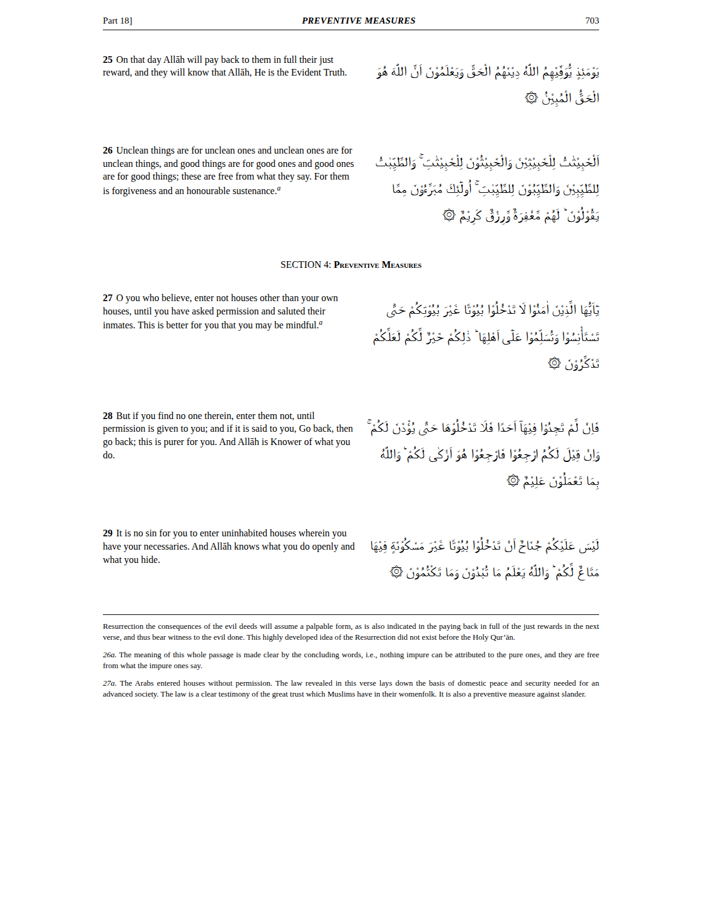Part 18] Preventive Measures 703
25 On that day Allāh will pay back to them in full their just reward, and they will know that Allāh, He is the Evident Truth.
يَوْمَئِذٍ يُّوَفِّيْهِمُ اللّٰهُ دِيْنَهُمُ الْحَقَّ وَيَعْلَمُوْنَ اَنَّ اللّٰهَ هُوَ الْحَقُّ الْمُبِيْنُ ۞
26 Unclean things are for unclean ones and unclean ones are for unclean things, and good things are for good ones and good ones are for good things; these are free from what they say. For them is forgiveness and an honourable sustenance.a
اَلْخَبِيْثٰتُ لِلْخَبِيْثِيْنَ وَالْخَبِيْثُوْنَ لِلْخَبِيْثٰتِ ۚ وَالطَّيِّبٰتُ لِلطَّيِّبِيْنَ وَالطَّيِّبُوْنَ لِلطَّيِّبٰتِ ۚ اُولٰٓئِكَ مُبَرَّءُوْنَ مِمَّا يَقُوْلُوْنَ ؕ لَهُمْ مَّغْفِرَةٌ وَّرِزْقٌ كَرِيْمٌ ۞
SECTION 4: Preventive Measures
27 O you who believe, enter not houses other than your own houses, until you have asked permission and saluted their inmates. This is better for you that you may be mindful.a
يٰٓاَيُّهَا الَّذِيْنَ اٰمَنُوْا لَا تَدْخُلُوْا بُيُوْتًا غَيْرَ بُيُوْتِكُمْ حَتّٰى تَسْتَأْنِسُوْا وَتُسَلِّمُوْا عَلٰٓى اَهْلِهَا ؕ ذٰلِكُمْ خَيْرٌ لَّكُمْ لَعَلَّكُمْ تَذَكَّرُوْنَ ۞
28 But if you find no one therein, enter them not, until permission is given to you; and if it is said to you, Go back, then go back; this is purer for you. And Allāh is Knower of what you do.
فَاِنْ لَّمْ تَجِدُوْا فِيْهَآ اَحَدًا فَلَا تَدْخُلُوْهَا حَتّٰى يُؤْذَنَ لَكُمْ ۚ وَاِنْ قِيْلَ لَكُمُ ارْجِعُوْا فَارْجِعُوْا هُوَ اَزْكٰى لَكُمْ ؕ وَاللّٰهُ بِمَا تَعْمَلُوْنَ عَلِيْمٌ ۞
29 It is no sin for you to enter uninhabited houses wherein you have your necessaries. And Allāh knows what you do openly and what you hide.
لَيْسَ عَلَيْكُمْ جُنَاحٌ اَنْ تَدْخُلُوْا بُيُوْتًا غَيْرَ مَسْكُوْنَةٍ فِيْهَا مَتَاعٌ لَّكُمْ ؕ وَاللّٰهُ يَعْلَمُ مَا تُبْدُوْنَ وَمَا تَكْتُمُوْنَ ۞
Resurrection the consequences of the evil deeds will assume a palpable form, as is also indicated in the paying back in full of the just rewards in the next verse, and thus bear witness to the evil done. This highly developed idea of the Resurrection did not exist before the Holy Qur’ān.
26a. The meaning of this whole passage is made clear by the concluding words, i.e., nothing impure can be attributed to the pure ones, and they are free from what the impure ones say.
27a. The Arabs entered houses without permission. The law revealed in this verse lays down the basis of domestic peace and security needed for an advanced society. The law is a clear testimony of the great trust which Muslims have in their womenfolk. It is also a preventive measure against slander.